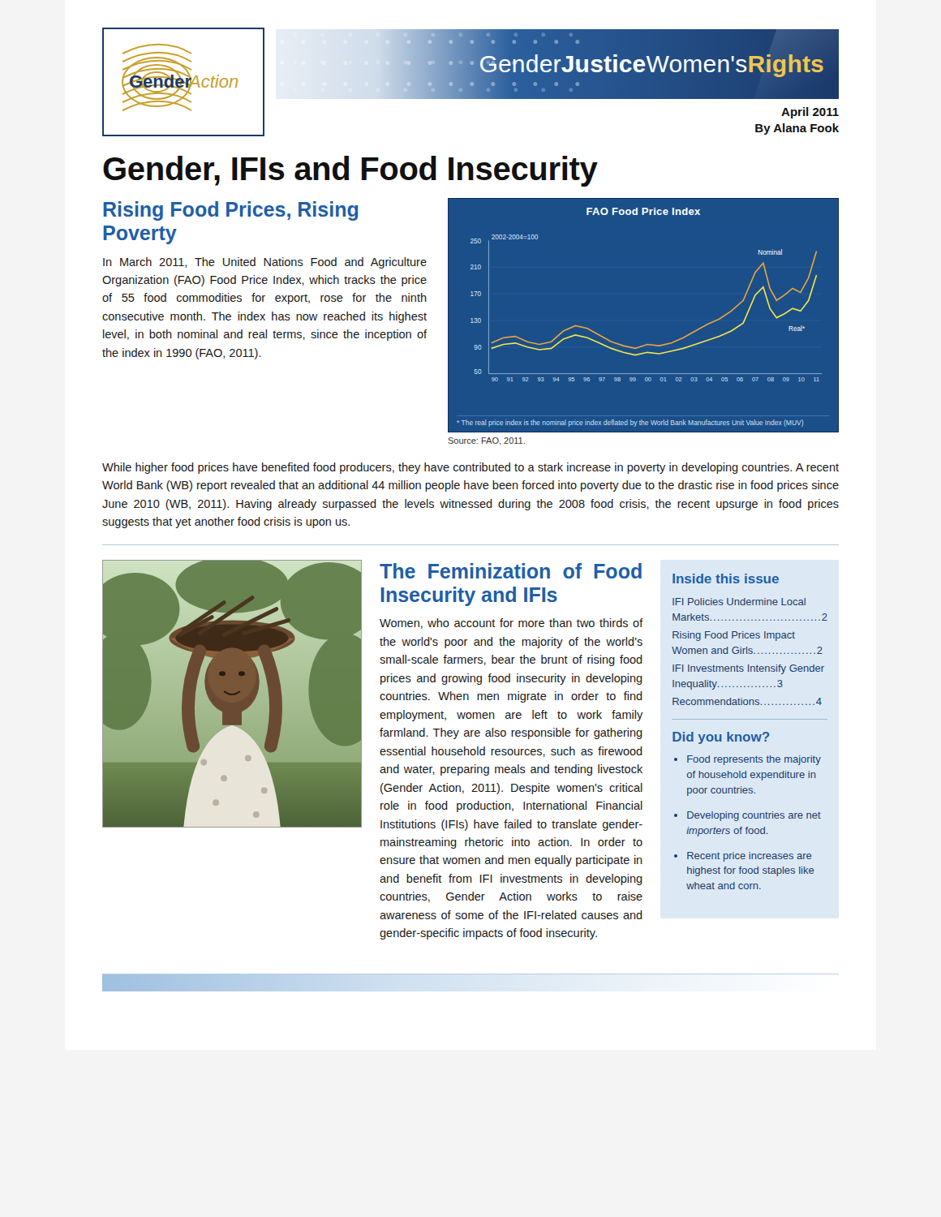Gender Action
Gender Justice Women's Rights
April 2011
By Alana Fook
Gender, IFIs and Food Insecurity
Rising Food Prices, Rising Poverty
In March 2011, The United Nations Food and Agriculture Organization (FAO) Food Price Index, which tracks the price of 55 food commodities for export, rose for the ninth consecutive month. The index has now reached its highest level, in both nominal and real terms, since the inception of the index in 1990 (FAO, 2011).
FAO Food Price Index
250 210 170 130 90 50 2002-2004=100 909192 939495 969798 990001 020304 050607 080910 11 Nominal Real*
* The real price index is the nominal price index deflated by the World Bank Manufactures Unit Value Index (MUV)
Source: FAO, 2011.
While higher food prices have benefited food producers, they have contributed to a stark increase in poverty in developing countries. A recent World Bank (WB) report revealed that an additional 44 million people have been forced into poverty due to the drastic rise in food prices since June 2010 (WB, 2011). Having already surpassed the levels witnessed during the 2008 food crisis, the recent upsurge in food prices suggests that yet another food crisis is upon us.
The Feminization of Food Insecurity and IFIs
Women, who account for more than two thirds of the world's poor and the majority of the world's small-scale farmers, bear the brunt of rising food prices and growing food insecurity in developing countries. When men migrate in order to find employment, women are left to work family farmland. They are also responsible for gathering essential household resources, such as firewood and water, preparing meals and tending livestock (Gender Action, 2011). Despite women's critical role in food production, International Financial Institutions (IFIs) have failed to translate gender-mainstreaming rhetoric into action. In order to ensure that women and men equally participate in and benefit from IFI investments in developing countries, Gender Action works to raise awareness of some of the IFI-related causes and gender-specific impacts of food insecurity.
Inside this issue
IFI Policies Undermine Local Markets.............................. 2
Rising Food Prices Impact Women and Girls................. 2
IFI Investments Intensify Gender Inequality................ 3
Recommendations............... 4
Did you know?
Food represents the majority of household expenditure in poor countries.
Developing countries are net importers of food.
Recent price increases are highest for food staples like wheat and corn.